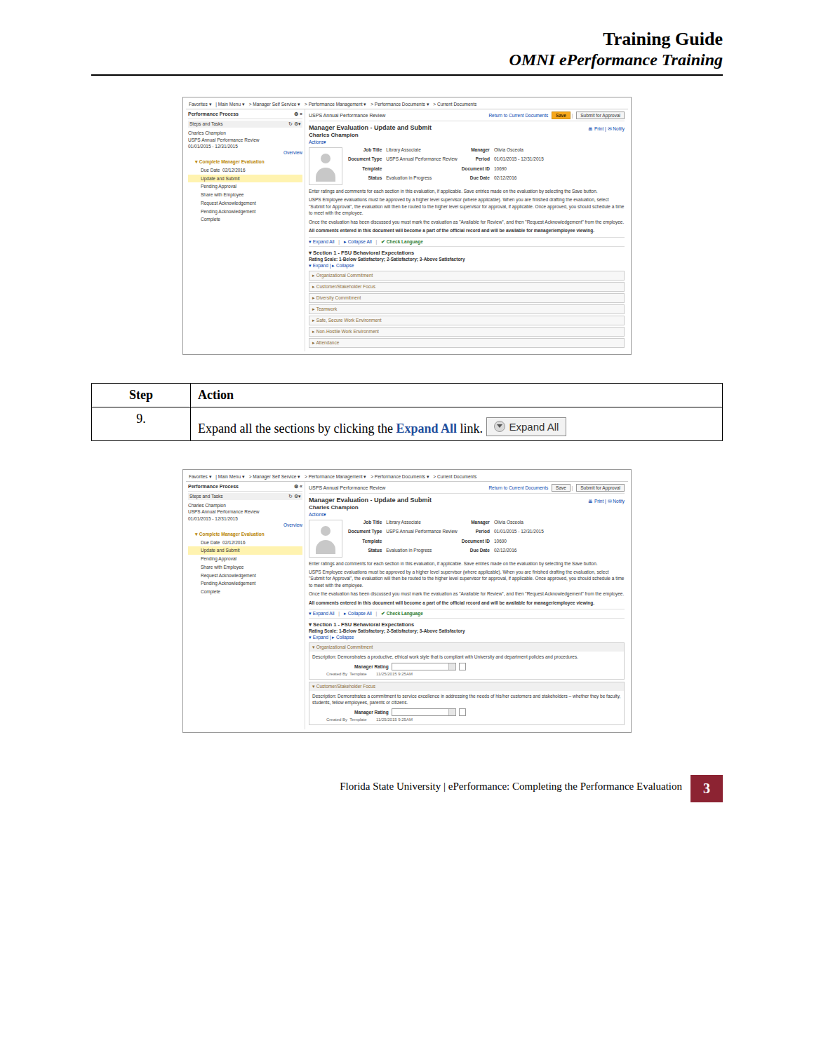Training Guide
OMNI ePerformance Training
Favorites ▾ | Main Menu ▾ > Manager Self Service ▾ > Performance Management ▾ > Performance Documents ▾ > Current Documents
Performance Process⚙ «
Steps and Tasks↻ ⚙▾
Charles Champion
USPS Annual Performance Review
01/01/2015 - 12/31/2015
Overview
▾ Complete Manager Evaluation
Due Date 02/12/2016
Update and Submit
Pending Approval
Share with Employee
Request Acknowledgement
Pending Acknowledgement
Complete
USPS Annual Performance Review
Return to Current Documents Save | Submit for Approval
Manager Evaluation - Update and Submit
🖶 Print | ✉ Notify
Charles Champion
Actions▾
| Job Title | Library Associate | Manager | Olivia Osceola |
| Document Type | USPS Annual Performance Review | Period | 01/01/2015 - 12/31/2015 |
| Template | | Document ID | 10690 |
| Status | Evaluation in Progress | Due Date | 02/12/2016 |
Enter ratings and comments for each section in this evaluation, if applicable. Save entries made on the evaluation by selecting the Save button.
USPS Employee evaluations must be approved by a higher level supervisor (where applicable). When you are finished drafting the evaluation, select "Submit for Approval", the evaluation will then be routed to the higher level supervisor for approval, if applicable. Once approved, you should schedule a time to meet with the employee.
Once the evaluation has been discussed you must mark the evaluation as "Available for Review", and then "Request Acknowledgement" from the employee.
All comments entered in this document will become a part of the official record and will be available for manager/employee viewing.
▾ Expand All | ▸ Collapse All | ✔ Check Language
▾ Section 1 - FSU Behavioral Expectations
Rating Scale: 1-Below Satisfactory; 2-Satisfactory; 3-Above Satisfactory
▾ Expand | ▸ Collapse
▸ Organizational Commitment
▸ Customer/Stakeholder Focus
▸ Diversity Commitment
▸ Teamwork
▸ Safe, Secure Work Environment
▸ Non-Hostile Work Environment
▸ Attendance
| Step | Action |
| --- | --- |
| 9. | Expand all the sections by clicking the Expand All link. Expand All |
Favorites ▾ | Main Menu ▾ > Manager Self Service ▾ > Performance Management ▾ > Performance Documents ▾ > Current Documents
Performance Process⚙ «
Steps and Tasks↻ ⚙▾
Charles Champion
USPS Annual Performance Review
01/01/2015 - 12/31/2015
Overview
▾ Complete Manager Evaluation
Due Date 02/12/2016
Update and Submit
Pending Approval
Share with Employee
Request Acknowledgement
Pending Acknowledgement
Complete
USPS Annual Performance Review
Return to Current Documents Save | Submit for Approval
Manager Evaluation - Update and Submit
🖶 Print | ✉ Notify
Charles Champion
Actions▾
| Job Title | Library Associate | Manager | Olivia Osceola |
| Document Type | USPS Annual Performance Review | Period | 01/01/2015 - 12/31/2015 |
| Template | | Document ID | 10690 |
| Status | Evaluation in Progress | Due Date | 02/12/2016 |
Enter ratings and comments for each section in this evaluation, if applicable. Save entries made on the evaluation by selecting the Save button.
USPS Employee evaluations must be approved by a higher level supervisor (where applicable). When you are finished drafting the evaluation, select "Submit for Approval", the evaluation will then be routed to the higher level supervisor for approval, if applicable. Once approved, you should schedule a time to meet with the employee.
Once the evaluation has been discussed you must mark the evaluation as "Available for Review", and then "Request Acknowledgement" from the employee.
All comments entered in this document will become a part of the official record and will be available for manager/employee viewing.
▾ Expand All | ▸ Collapse All | ✔ Check Language
▾ Section 1 - FSU Behavioral Expectations
Rating Scale: 1-Below Satisfactory; 2-Satisfactory; 3-Above Satisfactory
▾ Expand | ▸ Collapse
▾ Organizational Commitment
Description: Demonstrates a productive, ethical work style that is compliant with University and department policies and procedures.
Manager Rating
Created By Template 11/25/2015 9:25AM
▾ Customer/Stakeholder Focus
Description: Demonstrates a commitment to service excellence in addressing the needs of his/her customers and stakeholders – whether they be faculty, students, fellow employees, parents or citizens.
Manager Rating
Created By Template 11/25/2015 9:25AM
Florida State University | ePerformance: Completing the Performance Evaluation
3